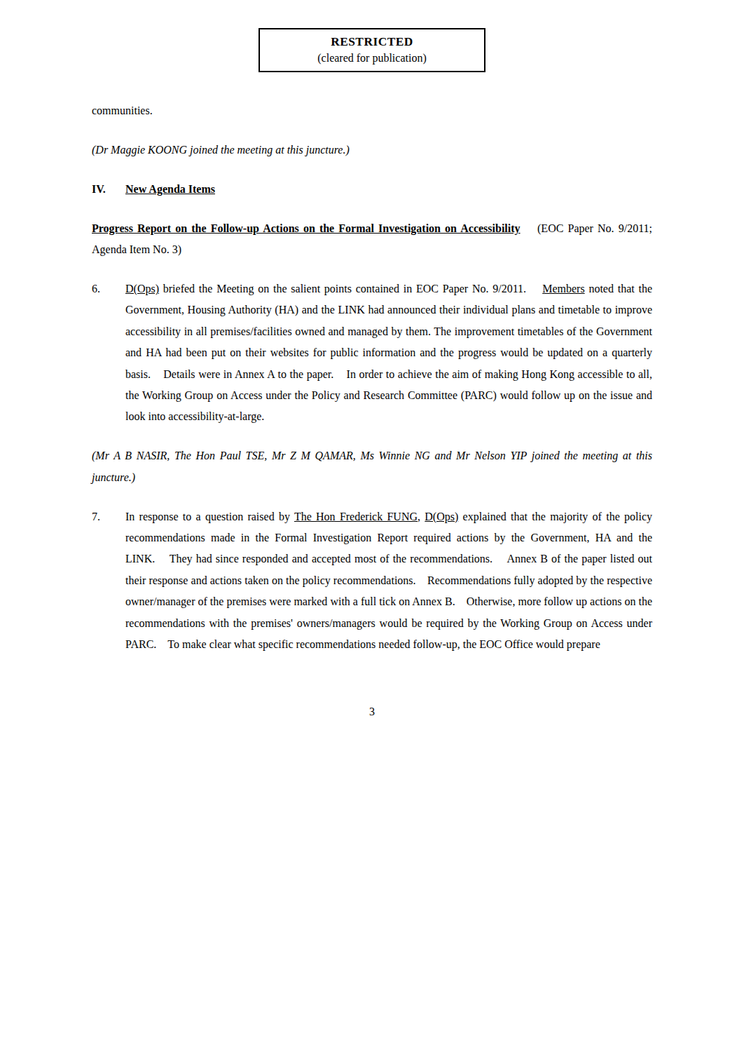RESTRICTED
(cleared for publication)
communities.
(Dr Maggie KOONG joined the meeting at this juncture.)
IV. New Agenda Items
Progress Report on the Follow-up Actions on the Formal Investigation on Accessibility (EOC Paper No. 9/2011; Agenda Item No. 3)
6.
D(Ops) briefed the Meeting on the salient points contained in EOC Paper No. 9/2011. Members noted that the Government, Housing Authority (HA) and the LINK had announced their individual plans and timetable to improve accessibility in all premises/facilities owned and managed by them. The improvement timetables of the Government and HA had been put on their websites for public information and the progress would be updated on a quarterly basis. Details were in Annex A to the paper. In order to achieve the aim of making Hong Kong accessible to all, the Working Group on Access under the Policy and Research Committee (PARC) would follow up on the issue and look into accessibility-at-large.
(Mr A B NASIR, The Hon Paul TSE, Mr Z M QAMAR, Ms Winnie NG and Mr Nelson YIP joined the meeting at this juncture.)
7.
In response to a question raised by The Hon Frederick FUNG, D(Ops) explained that the majority of the policy recommendations made in the Formal Investigation Report required actions by the Government, HA and the LINK. They had since responded and accepted most of the recommendations. Annex B of the paper listed out their response and actions taken on the policy recommendations. Recommendations fully adopted by the respective owner/manager of the premises were marked with a full tick on Annex B. Otherwise, more follow up actions on the recommendations with the premises' owners/managers would be required by the Working Group on Access under PARC. To make clear what specific recommendations needed follow-up, the EOC Office would prepare
3